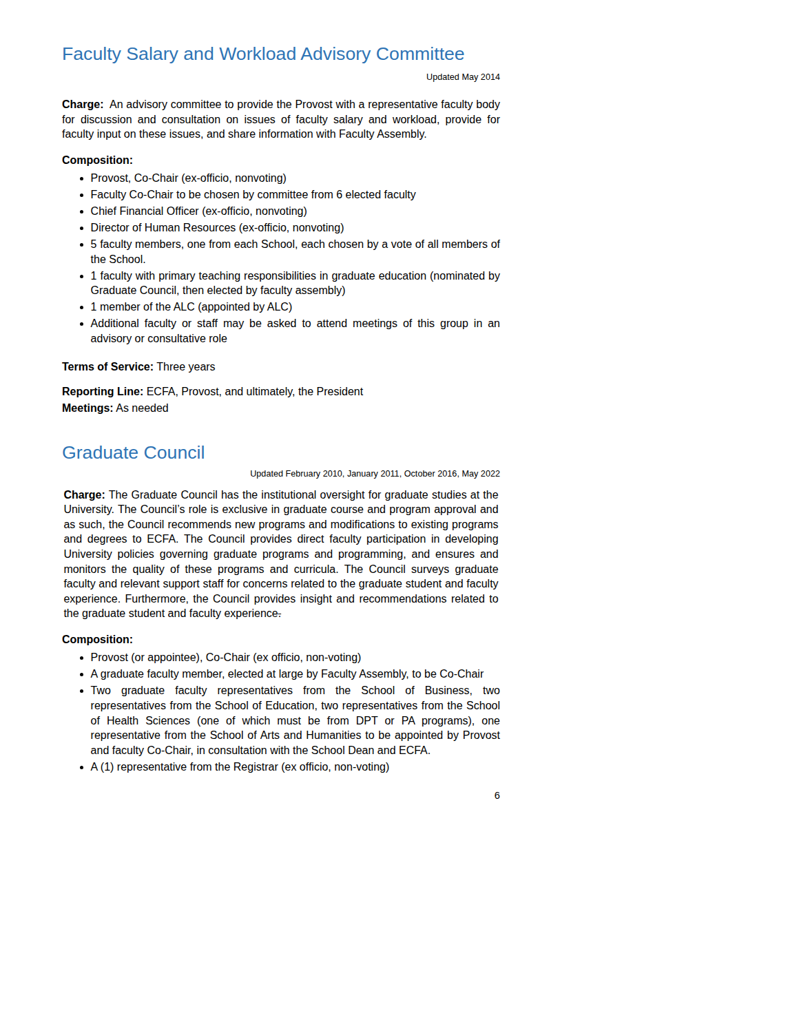Faculty Salary and Workload Advisory Committee
Updated May 2014
Charge: An advisory committee to provide the Provost with a representative faculty body for discussion and consultation on issues of faculty salary and workload, provide for faculty input on these issues, and share information with Faculty Assembly.
Composition:
Provost, Co-Chair (ex-officio, nonvoting)
Faculty Co-Chair to be chosen by committee from 6 elected faculty
Chief Financial Officer (ex-officio, nonvoting)
Director of Human Resources (ex-officio, nonvoting)
5 faculty members, one from each School, each chosen by a vote of all members of the School.
1 faculty with primary teaching responsibilities in graduate education (nominated by Graduate Council, then elected by faculty assembly)
1 member of the ALC (appointed by ALC)
Additional faculty or staff may be asked to attend meetings of this group in an advisory or consultative role
Terms of Service: Three years
Reporting Line: ECFA, Provost, and ultimately, the President
Meetings: As needed
Graduate Council
Updated February 2010, January 2011, October 2016, May 2022
Charge: The Graduate Council has the institutional oversight for graduate studies at the University. The Council’s role is exclusive in graduate course and program approval and as such, the Council recommends new programs and modifications to existing programs and degrees to ECFA. The Council provides direct faculty participation in developing University policies governing graduate programs and programming, and ensures and monitors the quality of these programs and curricula. The Council surveys graduate faculty and relevant support staff for concerns related to the graduate student and faculty experience. Furthermore, the Council provides insight and recommendations related to the graduate student and faculty experience.
Composition:
Provost (or appointee), Co-Chair (ex officio, non-voting)
A graduate faculty member, elected at large by Faculty Assembly, to be Co-Chair
Two graduate faculty representatives from the School of Business, two representatives from the School of Education, two representatives from the School of Health Sciences (one of which must be from DPT or PA programs), one representative from the School of Arts and Humanities to be appointed by Provost and faculty Co-Chair, in consultation with the School Dean and ECFA.
A (1) representative from the Registrar (ex officio, non-voting)
6